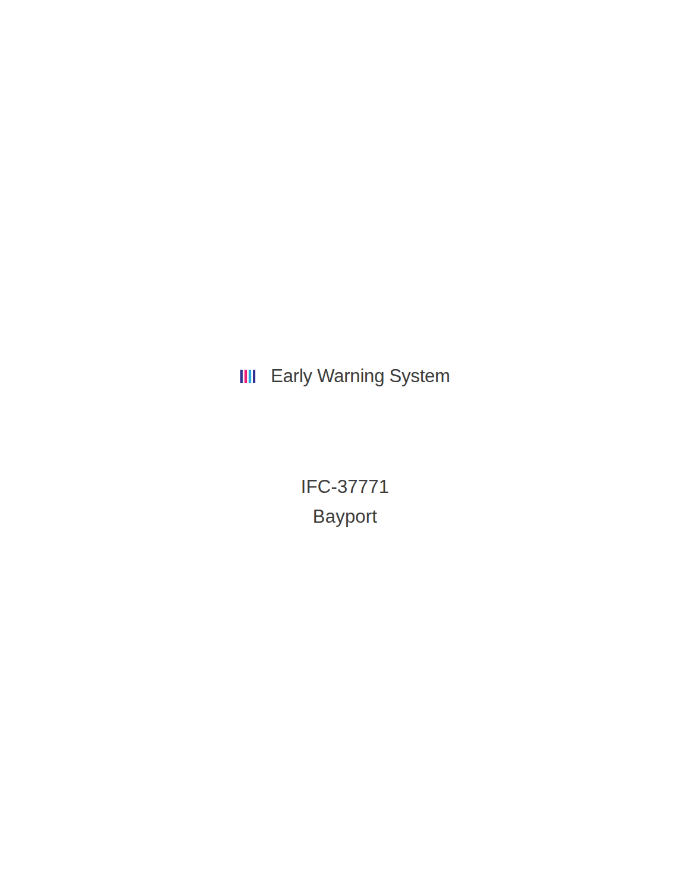Early Warning System
IFC-37771
Bayport